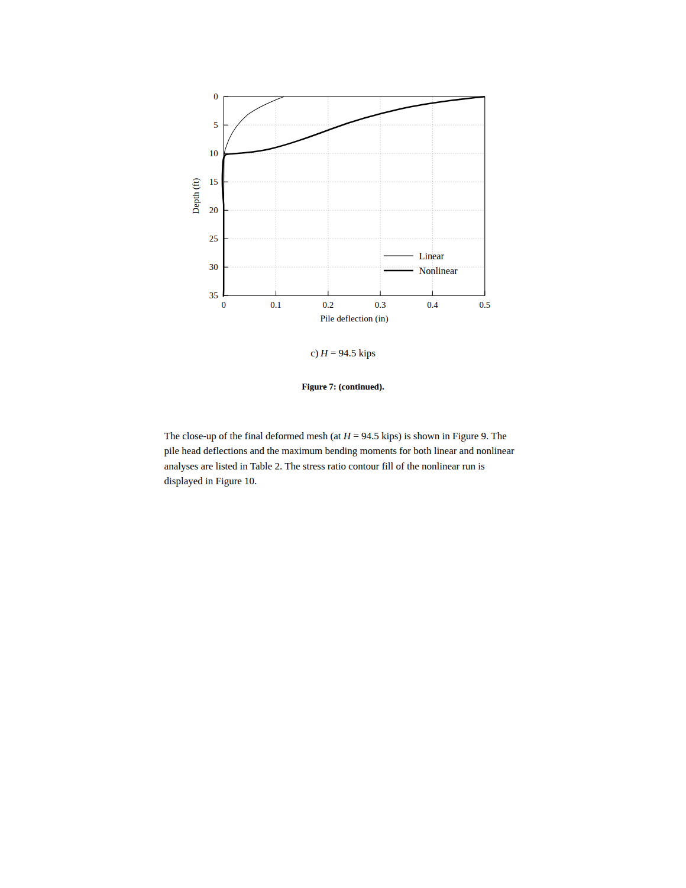Plot area mapping: x: deflection 0 -> 70 px ; 0.5 -> 530 px (920 px per inch) y: depth 0 -> 20 px ; 35 -> 370 px (10 px per ft) 0 5 10 15 20 25 30 35 0 0.1 0.2 0.3 0.4 0.5 Pile deflection (in) Depth (ft) Linear Nonlinear
c) H = 94.5 kips
Figure 7: (continued).
The close-up of the final deformed mesh (at H = 94.5 kips) is shown in Figure 9. The pile head deflections and the maximum bending moments for both linear and nonlinear analyses are listed in Table 2. The stress ratio contour fill of the nonlinear run is displayed in Figure 10.